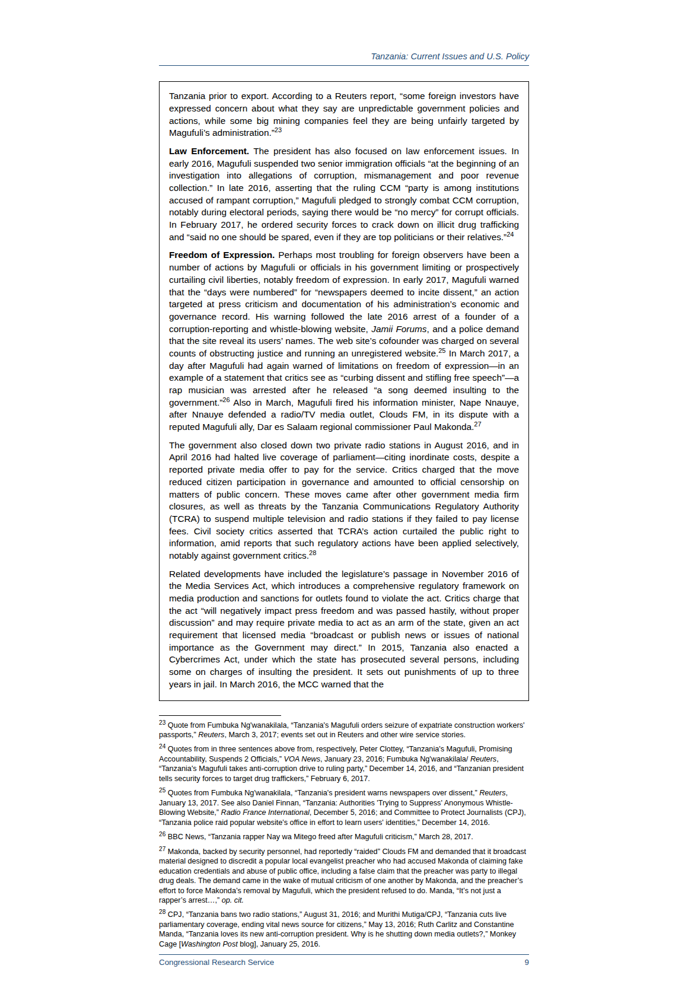Tanzania: Current Issues and U.S. Policy
Tanzania prior to export. According to a Reuters report, “some foreign investors have expressed concern about what they say are unpredictable government policies and actions, while some big mining companies feel they are being unfairly targeted by Magufuli’s administration.”23
Law Enforcement. The president has also focused on law enforcement issues. In early 2016, Magufuli suspended two senior immigration officials “at the beginning of an investigation into allegations of corruption, mismanagement and poor revenue collection.” In late 2016, asserting that the ruling CCM “party is among institutions accused of rampant corruption,” Magufuli pledged to strongly combat CCM corruption, notably during electoral periods, saying there would be “no mercy” for corrupt officials. In February 2017, he ordered security forces to crack down on illicit drug trafficking and “said no one should be spared, even if they are top politicians or their relatives.”24
Freedom of Expression. Perhaps most troubling for foreign observers have been a number of actions by Magufuli or officials in his government limiting or prospectively curtailing civil liberties, notably freedom of expression. In early 2017, Magufuli warned that the “days were numbered” for “newspapers deemed to incite dissent,” an action targeted at press criticism and documentation of his administration’s economic and governance record. His warning followed the late 2016 arrest of a founder of a corruption-reporting and whistle-blowing website, Jamii Forums, and a police demand that the site reveal its users’ names. The web site’s cofounder was charged on several counts of obstructing justice and running an unregistered website.25 In March 2017, a day after Magufuli had again warned of limitations on freedom of expression—in an example of a statement that critics see as “curbing dissent and stifling free speech”—a rap musician was arrested after he released “a song deemed insulting to the government.”26 Also in March, Magufuli fired his information minister, Nape Nnauye, after Nnauye defended a radio/TV media outlet, Clouds FM, in its dispute with a reputed Magufuli ally, Dar es Salaam regional commissioner Paul Makonda.27
The government also closed down two private radio stations in August 2016, and in April 2016 had halted live coverage of parliament—citing inordinate costs, despite a reported private media offer to pay for the service. Critics charged that the move reduced citizen participation in governance and amounted to official censorship on matters of public concern. These moves came after other government media firm closures, as well as threats by the Tanzania Communications Regulatory Authority (TCRA) to suspend multiple television and radio stations if they failed to pay license fees. Civil society critics asserted that TCRA’s action curtailed the public right to information, amid reports that such regulatory actions have been applied selectively, notably against government critics.28
Related developments have included the legislature’s passage in November 2016 of the Media Services Act, which introduces a comprehensive regulatory framework on media production and sanctions for outlets found to violate the act. Critics charge that the act “will negatively impact press freedom and was passed hastily, without proper discussion” and may require private media to act as an arm of the state, given an act requirement that licensed media “broadcast or publish news or issues of national importance as the Government may direct.” In 2015, Tanzania also enacted a Cybercrimes Act, under which the state has prosecuted several persons, including some on charges of insulting the president. It sets out punishments of up to three years in jail. In March 2016, the MCC warned that the
23 Quote from Fumbuka Ng'wanakilala, “Tanzania's Magufuli orders seizure of expatriate construction workers' passports,” Reuters, March 3, 2017; events set out in Reuters and other wire service stories.
24 Quotes from in three sentences above from, respectively, Peter Clottey, “Tanzania's Magufuli, Promising Accountability, Suspends 2 Officials,” VOA News, January 23, 2016; Fumbuka Ng'wanakilala/ Reuters, “Tanzania's Magufuli takes anti-corruption drive to ruling party,” December 14, 2016, and “Tanzanian president tells security forces to target drug traffickers,” February 6, 2017.
25 Quotes from Fumbuka Ng'wanakilala, “Tanzania's president warns newspapers over dissent,” Reuters, January 13, 2017. See also Daniel Finnan, “Tanzania: Authorities 'Trying to Suppress' Anonymous Whistle-Blowing Website,” Radio France International, December 5, 2016; and Committee to Protect Journalists (CPJ), “Tanzania police raid popular website's office in effort to learn users' identities,” December 14, 2016.
26 BBC News, “Tanzania rapper Nay wa Mitego freed after Magufuli criticism,” March 28, 2017.
27 Makonda, backed by security personnel, had reportedly “raided” Clouds FM and demanded that it broadcast material designed to discredit a popular local evangelist preacher who had accused Makonda of claiming fake education credentials and abuse of public office, including a false claim that the preacher was party to illegal drug deals. The demand came in the wake of mutual criticism of one another by Makonda, and the preacher’s effort to force Makonda’s removal by Magufuli, which the president refused to do. Manda, “It’s not just a rapper’s arrest…,” op. cit.
28 CPJ, “Tanzania bans two radio stations,” August 31, 2016; and Murithi Mutiga/CPJ, “Tanzania cuts live parliamentary coverage, ending vital news source for citizens,” May 13, 2016; Ruth Carlitz and Constantine Manda, “Tanzania loves its new anti-corruption president. Why is he shutting down media outlets?,” Monkey Cage [Washington Post blog], January 25, 2016.
Congressional Research Service 9